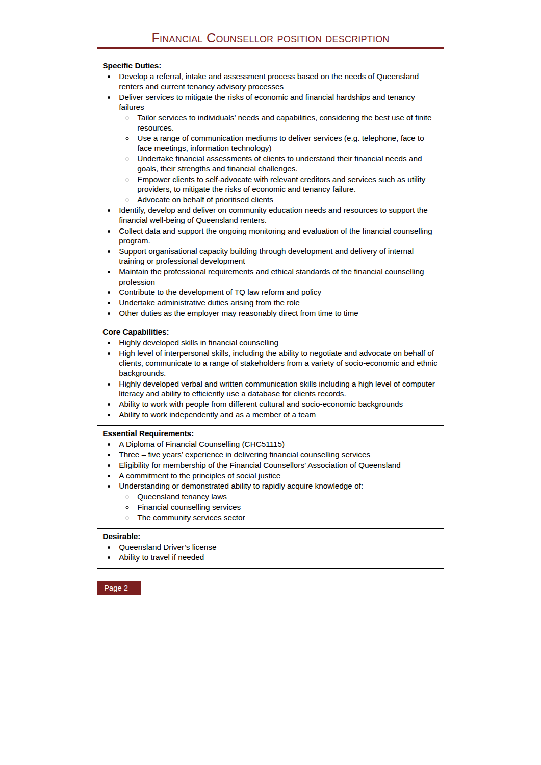Financial Counsellor position description
| Specific Duties: Develop a referral, intake and assessment process based on the needs of Queensland renters and current tenancy advisory processes Deliver services to mitigate the risks of economic and financial hardships and tenancy failures Tailor services to individuals’ needs and capabilities, considering the best use of finite resources. Use a range of communication mediums to deliver services (e.g. telephone, face to face meetings, information technology) Undertake financial assessments of clients to understand their financial needs and goals, their strengths and financial challenges. Empower clients to self-advocate with relevant creditors and services such as utility providers, to mitigate the risks of economic and tenancy failure. Advocate on behalf of prioritised clients Identify, develop and deliver on community education needs and resources to support the financial well-being of Queensland renters. Collect data and support the ongoing monitoring and evaluation of the financial counselling program. Support organisational capacity building through development and delivery of internal training or professional development Maintain the professional requirements and ethical standards of the financial counselling profession Contribute to the development of TQ law reform and policy Undertake administrative duties arising from the role Other duties as the employer may reasonably direct from time to time |
| Core Capabilities: Highly developed skills in financial counselling High level of interpersonal skills, including the ability to negotiate and advocate on behalf of clients, communicate to a range of stakeholders from a variety of socio-economic and ethnic backgrounds. Highly developed verbal and written communication skills including a high level of computer literacy and ability to efficiently use a database for clients records. Ability to work with people from different cultural and socio-economic backgrounds Ability to work independently and as a member of a team |
| Essential Requirements: A Diploma of Financial Counselling (CHC51115) Three – five years’ experience in delivering financial counselling services Eligibility for membership of the Financial Counsellors’ Association of Queensland A commitment to the principles of social justice Understanding or demonstrated ability to rapidly acquire knowledge of: Queensland tenancy laws Financial counselling services The community services sector |
| Desirable: Queensland Driver’s license Ability to travel if needed |
Page 2